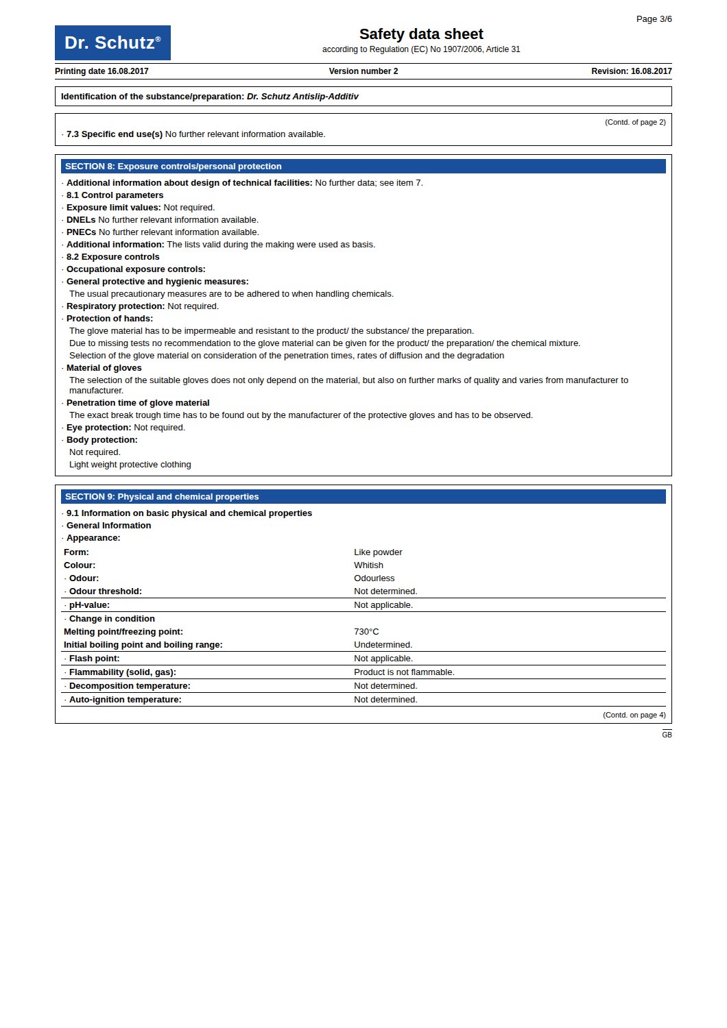Page 3/6
Dr. Schutz®
Safety data sheet
according to Regulation (EC) No 1907/2006, Article 31
Printing date 16.08.2017 Version number 2 Revision: 16.08.2017
Identification of the substance/preparation: Dr. Schutz Antislip-Additiv
(Contd. of page 2)
· 7.3 Specific end use(s) No further relevant information available.
SECTION 8: Exposure controls/personal protection
· Additional information about design of technical facilities: No further data; see item 7.
· 8.1 Control parameters
· Exposure limit values: Not required.
· DNELs No further relevant information available.
· PNECs No further relevant information available.
· Additional information: The lists valid during the making were used as basis.
· 8.2 Exposure controls
· Occupational exposure controls:
· General protective and hygienic measures:
The usual precautionary measures are to be adhered to when handling chemicals.
· Respiratory protection: Not required.
· Protection of hands:
The glove material has to be impermeable and resistant to the product/ the substance/ the preparation.
Due to missing tests no recommendation to the glove material can be given for the product/ the preparation/ the chemical mixture.
Selection of the glove material on consideration of the penetration times, rates of diffusion and the degradation
· Material of gloves
The selection of the suitable gloves does not only depend on the material, but also on further marks of quality and varies from manufacturer to manufacturer.
· Penetration time of glove material
The exact break trough time has to be found out by the manufacturer of the protective gloves and has to be observed.
· Eye protection: Not required.
· Body protection:
Not required.
Light weight protective clothing
SECTION 9: Physical and chemical properties
· 9.1 Information on basic physical and chemical properties
· General Information
· Appearance:
| Form: | Like powder |
| Colour: | Whitish |
| · Odour: | Odourless |
| · Odour threshold: | Not determined. |
| · pH-value: | Not applicable. |
| · Change in condition | |
| Melting point/freezing point: | 730°C |
| Initial boiling point and boiling range: | Undetermined. |
| · Flash point: | Not applicable. |
| · Flammability (solid, gas): | Product is not flammable. |
| · Decomposition temperature: | Not determined. |
| · Auto-ignition temperature: | Not determined. |
(Contd. on page 4)
GB